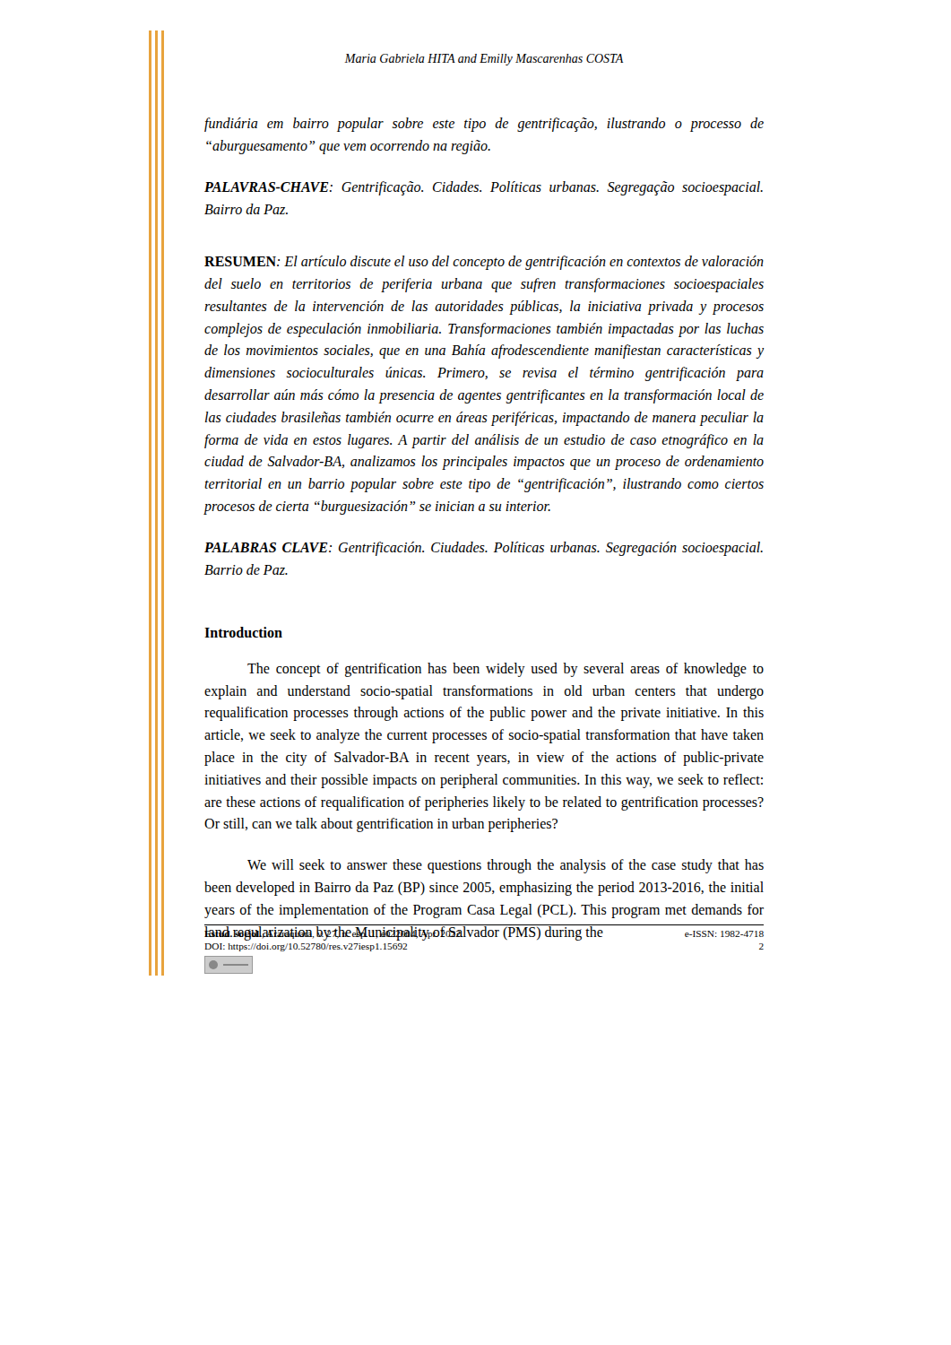Maria Gabriela HITA and Emilly Mascarenhas COSTA
fundiária em bairro popular sobre este tipo de gentrificação, ilustrando o processo de “aburguesamento” que vem ocorrendo na região.
PALAVRAS-CHAVE: Gentrificação. Cidades. Políticas urbanas. Segregação socioespacial. Bairro da Paz.
RESUMEN: El artículo discute el uso del concepto de gentrificación en contextos de valoración del suelo en territorios de periferia urbana que sufren transformaciones socioespaciales resultantes de la intervención de las autoridades públicas, la iniciativa privada y procesos complejos de especulación inmobiliaria. Transformaciones también impactadas por las luchas de los movimientos sociales, que en una Bahía afrodescendiente manifiestan características y dimensiones socioculturales únicas. Primero, se revisa el término gentrificación para desarrollar aún más cómo la presencia de agentes gentrificantes en la transformación local de las ciudades brasileñas también ocurre en áreas periféricas, impactando de manera peculiar la forma de vida en estos lugares. A partir del análisis de un estudio de caso etnográfico en la ciudad de Salvador-BA, analizamos los principales impactos que un proceso de ordenamiento territorial en un barrio popular sobre este tipo de “gentrificación”, ilustrando como ciertos procesos de cierta “burguesización” se inician a su interior.
PALABRAS CLAVE: Gentrificación. Ciudades. Políticas urbanas. Segregación socioespacial. Barrio de Paz.
Introduction
The concept of gentrification has been widely used by several areas of knowledge to explain and understand socio-spatial transformations in old urban centers that undergo requalification processes through actions of the public power and the private initiative. In this article, we seek to analyze the current processes of socio-spatial transformation that have taken place in the city of Salvador-BA in recent years, in view of the actions of public-private initiatives and their possible impacts on peripheral communities. In this way, we seek to reflect: are these actions of requalification of peripheries likely to be related to gentrification processes? Or still, can we talk about gentrification in urban peripheries?
We will seek to answer these questions through the analysis of the case study that has been developed in Bairro da Paz (BP) since 2005, emphasizing the period 2013-2016, the initial years of the implementation of the Program Casa Legal (PCL). This program met demands for land regularization by the Municipality of Salvador (PMS) during the
Estud. sociol., Araraquara, v. 27, n. esp. 1, e022004, Apr. 2022.
DOI: https://doi.org/10.52780/res.v27iesp1.15692
e-ISSN: 1982-4718
2